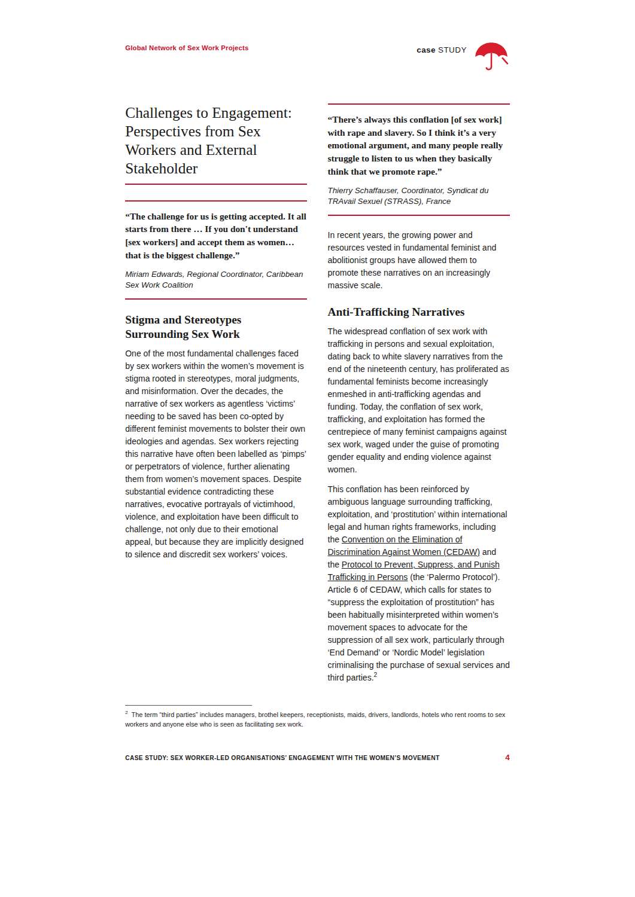Global Network of Sex Work Projects
case STUDY
Challenges to Engagement: Perspectives from Sex Workers and External Stakeholder
“The challenge for us is getting accepted. It all starts from there … If you don't understand [sex workers] and accept them as women… that is the biggest challenge.”
Miriam Edwards, Regional Coordinator, Caribbean Sex Work Coalition
Stigma and Stereotypes Surrounding Sex Work
One of the most fundamental challenges faced by sex workers within the women’s movement is stigma rooted in stereotypes, moral judgments, and misinformation. Over the decades, the narrative of sex workers as agentless ‘victims’ needing to be saved has been co-opted by different feminist movements to bolster their own ideologies and agendas. Sex workers rejecting this narrative have often been labelled as ‘pimps’ or perpetrators of violence, further alienating them from women’s movement spaces. Despite substantial evidence contradicting these narratives, evocative portrayals of victimhood, violence, and exploitation have been difficult to challenge, not only due to their emotional appeal, but because they are implicitly designed to silence and discredit sex workers’ voices.
“There’s always this conflation [of sex work] with rape and slavery. So I think it’s a very emotional argument, and many people really struggle to listen to us when they basically think that we promote rape.”
Thierry Schaffauser, Coordinator, Syndicat du TRAvail Sexuel (STRASS), France
In recent years, the growing power and resources vested in fundamental feminist and abolitionist groups have allowed them to promote these narratives on an increasingly massive scale.
Anti-Trafficking Narratives
The widespread conflation of sex work with trafficking in persons and sexual exploitation, dating back to white slavery narratives from the end of the nineteenth century, has proliferated as fundamental feminists become increasingly enmeshed in anti-trafficking agendas and funding. Today, the conflation of sex work, trafficking, and exploitation has formed the centrepiece of many feminist campaigns against sex work, waged under the guise of promoting gender equality and ending violence against women.
This conflation has been reinforced by ambiguous language surrounding trafficking, exploitation, and ‘prostitution’ within international legal and human rights frameworks, including the Convention on the Elimination of Discrimination Against Women (CEDAW) and the Protocol to Prevent, Suppress, and Punish Trafficking in Persons (the ‘Palermo Protocol’). Article 6 of CEDAW, which calls for states to “suppress the exploitation of prostitution” has been habitually misinterpreted within women’s movement spaces to advocate for the suppression of all sex work, particularly through ‘End Demand’ or ‘Nordic Model’ legislation criminalising the purchase of sexual services and third parties.2
2The term “third parties” includes managers, brothel keepers, receptionists, maids, drivers, landlords, hotels who rent rooms to sex workers and anyone else who is seen as facilitating sex work.
Case Study: Sex Worker-Led Organisations’ Engagement with the Women’s Movement
4